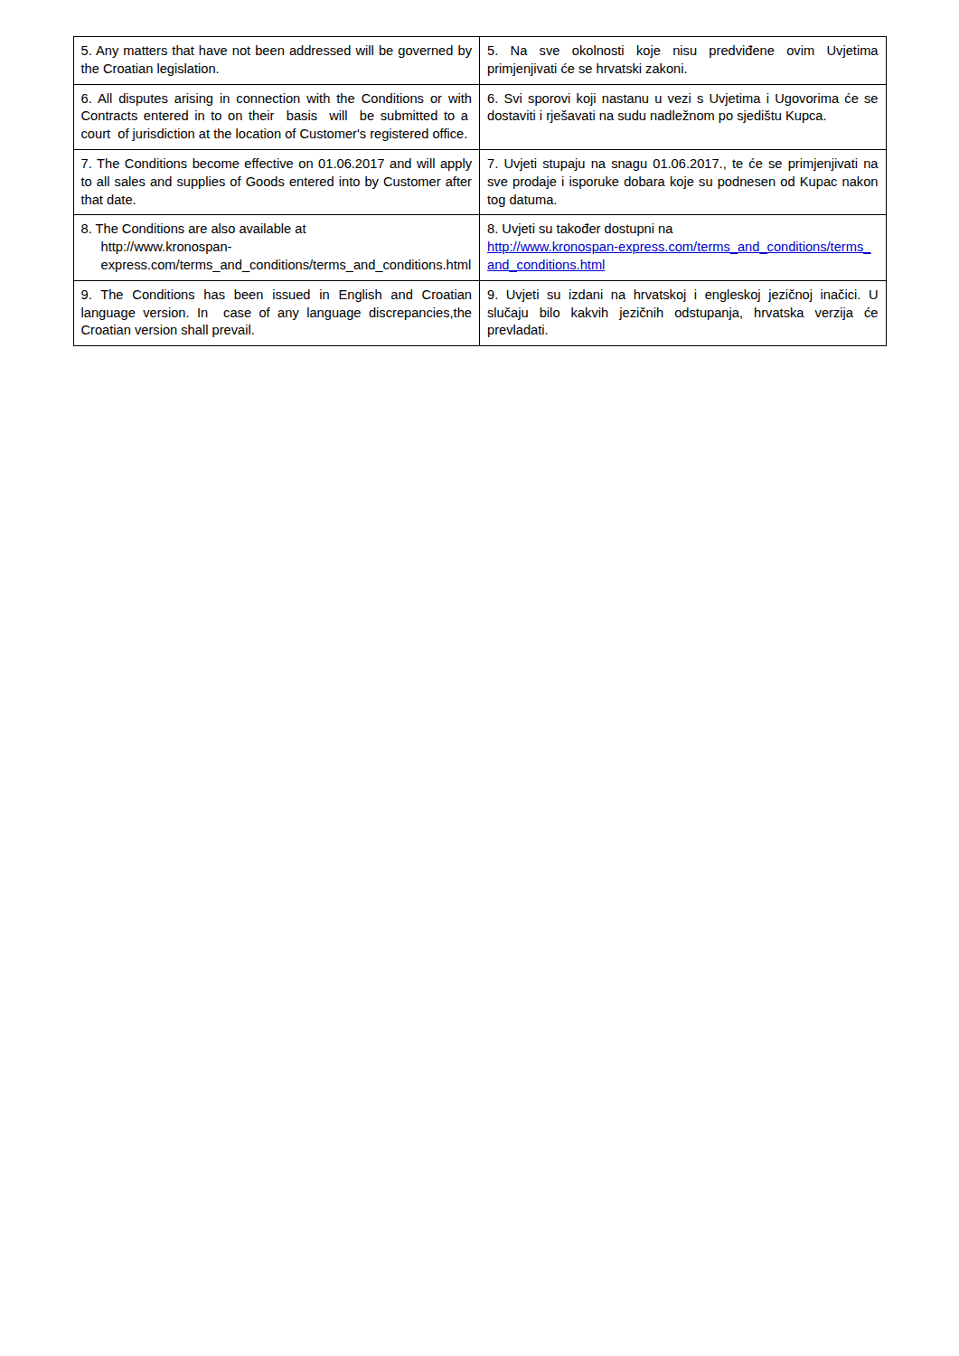| 5. Any matters that have not been addressed will be governed by the Croatian legislation. | 5. Na sve okolnosti koje nisu predviđene ovim Uvjetima primjenjivati će se hrvatski zakoni. |
| 6. All disputes arising in connection with the Conditions or with Contracts entered in to on their basis will be submitted to a court of jurisdiction at the location of Customer's registered office. | 6. Svi sporovi koji nastanu u vezi s Uvjetima i Ugovorima će se dostaviti i rješavati na sudu nadležnom po sjedištu Kupca. |
| 7. The Conditions become effective on 01.06.2017 and will apply to all sales and supplies of Goods entered into by Customer after that date. | 7. Uvjeti stupaju na snagu 01.06.2017., te će se primjenjivati na sve prodaje i isporuke dobara koje su podnesen od Kupac nakon tog datuma. |
| 8. The Conditions are also available at http://www.kronospan-express.com/terms_and_conditions/terms_and_conditions.html | 8. Uvjeti su također dostupni na http://www.kronospan-express.com/terms_and_conditions/terms_and_conditions.html |
| 9. The Conditions has been issued in English and Croatian language version. In case of any language discrepancies,the Croatian version shall prevail. | 9. Uvjeti su izdani na hrvatskoj i engleskoj jezičnoj inačici. U slučaju bilo kakvih jezičnih odstupanja, hrvatska verzija će prevladati. |